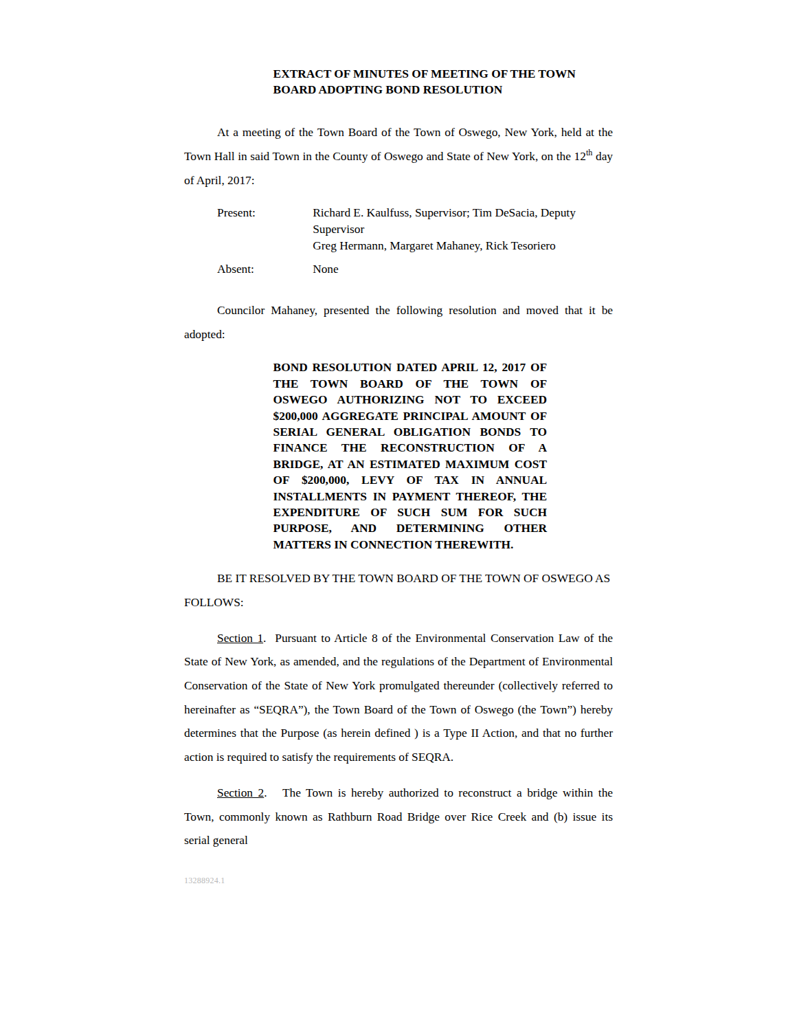Extract of Minutes of Meeting of the Town
Board Adopting Bond Resolution
At a meeting of the Town Board of the Town of Oswego, New York, held at the Town Hall in said Town in the County of Oswego and State of New York, on the 12th day of April, 2017:
| Present: | Richard E. Kaulfuss, Supervisor; Tim DeSacia, Deputy Supervisor Greg Hermann, Margaret Mahaney, Rick Tesoriero |
| Absent: | None |
Councilor Mahaney, presented the following resolution and moved that it be adopted:
Bond Resolution dated April 12, 2017 of the Town Board of the Town of Oswego authorizing not to exceed $200,000 aggregate principal amount of serial general obligation bonds to finance the reconstruction of a bridge, at an estimated maximum cost of $200,000, levy of tax in annual installments in payment thereof, the expenditure of such sum for such purpose, and determining other matters in connection therewith.
BE IT RESOLVED BY THE TOWN BOARD OF THE TOWN OF OSWEGO AS
FOLLOWS:
Section 1. Pursuant to Article 8 of the Environmental Conservation Law of the State of New York, as amended, and the regulations of the Department of Environmental Conservation of the State of New York promulgated thereunder (collectively referred to hereinafter as “SEQRA”), the Town Board of the Town of Oswego (the Town”) hereby determines that the Purpose (as herein defined ) is a Type II Action, and that no further action is required to satisfy the requirements of SEQRA.
Section 2. The Town is hereby authorized to reconstruct a bridge within the Town, commonly known as Rathburn Road Bridge over Rice Creek and (b) issue its serial general
13288924.1